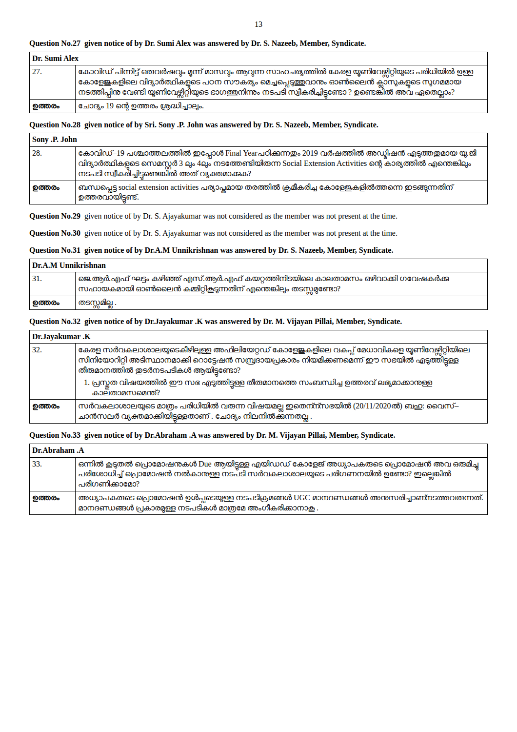13
Question No.27 given notice of by Dr. Sumi Alex was answered by Dr. S. Nazeeb, Member, Syndicate.
| Dr. Sumi Alex |
| 27. | കോവിഡ് പിന്നിട്ട് ഒരുവർഷവും മൂന്ന് മാസവും ആവുന്ന സാഹചര്യത്തിൽ കേരള യൂണിവേഴ്സിറ്റിയുടെ പരിധിയിൽ ഉള്ള കോളേജുകളിലെ വിദ്യാർത്ഥികളുടെ പഠന സൗകര്യം മെച്ചപ്പെടുത്തുവാനും ഓൺലൈൻ ക്ലാസുകളുടെ സുഗമമായ നടത്തിപ്പിനു വേണ്ടി യൂണിവേഴ്സിറ്റിയുടെ ഭാഗത്തുനിന്നും നടപടി സ്വീകരിച്ചിട്ടുണ്ടോ ? ഉണ്ടെങ്കിൽ അവ ഏതെല്ലാം? |
| ഉത്തരം | ചോദ്യം 19 ന്റെ ഉത്തരം ശ്രദ്ധിച്ചാലും. |
Question No.28 given notice of by Sri. Sony .P. John was answered by Dr. S. Nazeeb, Member, Syndicate.
| Sony .P. John |
| 28. | കോവിഡ്–19 പശ്ചാത്തലത്തിൽ ഇപ്പോൾ Final Yearപഠിക്കുന്നതും 2019 വർഷത്തിൽ അഡ്മിഷൻ എടുത്തതുമായ യു.ജി വിദ്യാർത്ഥികളുടെ സെമസ്റ്റർ 3 ലും 4ലും നടത്തേണ്ടിയിരുന്ന Social Extension Activities ന്റെ കാര്യത്തിൽ എന്തെങ്കിലും നടപടി സ്വീകരിച്ചിട്ടുണ്ടെങ്കിൽ അത് വ്യക്തമാക്കുക? |
| ഉത്തരം | ബന്ധപ്പെട്ട social extension activities പര്യാപ്തമായ തരത്തിൽ ക്രമീകരിച്ച കോളേജുകളിൽത്തന്നെ ഇടങ്ങുന്നതിന് ഉത്തരവായിട്ടുണ്ട്. |
Question No.29 given notice of by Dr. S. Ajayakumar was not considered as the member was not present at the time.
Question No.30 given notice of by Dr. S. Ajayakumar was not considered as the member was not present at the time.
Question No.31 given notice of by Dr.A.M Unnikrishnan was answered by Dr. S. Nazeeb, Member, Syndicate.
| Dr.A.M Unnikrishnan |
| 31. | ജെ.ആർ.എഫ് ഘട്ടം കഴിഞ്ഞ് എസ്.ആർ.എഫ് കയറ്റത്തിനിടയിലെ കാലതാമസം ഒഴിവാക്കി ഗവേഷകർക്കു സഹായകമായി ഓൺലൈൻ കമ്മിറ്റികൂടുന്നതിന് എന്തെങ്കിലും തടസ്സമുണ്ടോ? |
| ഉത്തരം | തടസ്സമില്ല . |
Question No.32 given notice of by Dr.Jayakumar .K was answered by Dr. M. Vijayan Pillai, Member, Syndicate.
| Dr.Jayakumar .K |
| 32. | കേരള സർവകലാശാലയുടെകീഴിലുള്ള അഫിലിയേറ്റഡ് കോളേജുകളിലെ വകുപ്പ് മേധാവികളെ യൂണിവേഴ്സിറ്റിയിലെ സീനിയോറിറ്റി അടിസ്ഥാനമാക്കി റൊട്ടേഷൻ സമ്പ്രദായപ്രകാരം നിയമിക്കണമെന്ന് ഈ സഭയിൽ എടുത്തിട്ടുള്ള തീരുമാനത്തിൽ തുടർനടപടികൾ ആയിട്ടുണ്ടോ? പ്രസ്തുത വിഷയത്തിൽ ഈ സഭ എടുത്തിട്ടുള്ള തീരുമാനത്തെ സംബന്ധിച്ച ഉത്തരവ് ലഭ്യമാക്കാനുള്ള കാലതാമസമെന്ത്? |
| ഉത്തരം | സർവകലാശാലയുടെ മാത്രം പരിധിയിൽ വരുന്ന വിഷയമല്ല ഇതെന്ന്സഭയിൽ (20/11/2020ൽ) ബഹു: വൈസ്–ചാൻസലർ വ്യക്തമാക്കിയിട്ടുള്ളതാണ് . ചോദ്യം നിലനിൽക്കുന്നതല്ല . |
Question No.33 given notice of by Dr.Abraham .A was answered by Dr. M. Vijayan Pillai, Member, Syndicate.
| Dr.Abraham .A |
| 33. | ഒന്നിൽ കൂടുതൽ പ്രൊമോഷനുകൾ Due ആയിട്ടുള്ള എയിഡഡ് കോളേജ് അധ്യാപകരുടെ പ്രൊമോഷൻ അവ ഒരുമിച്ചു പരിശോധിച്ച് പ്രൊമോഷൻ നൽകാനുള്ള നടപടി സർവകലാശാലയുടെ പരിഗണനയിൽ ഉണ്ടോ? ഇല്ലെങ്കിൽ പരിഗണിക്കാമോ? |
| ഉത്തരം | അധ്യാപകരുടെ പ്രൊമോഷൻ ഉൾപ്പടെയുള്ള നടപടിക്രമങ്ങൾ UGC മാനദണ്ഡങ്ങൾ അനുസരിച്ചാണ്നടത്തവരുന്നത്. മാനദണ്ഡങ്ങൾ പ്രകാരമുള്ള നടപടികൾ മാത്രമേ അംഗീകരിക്കാനാകൂ . |